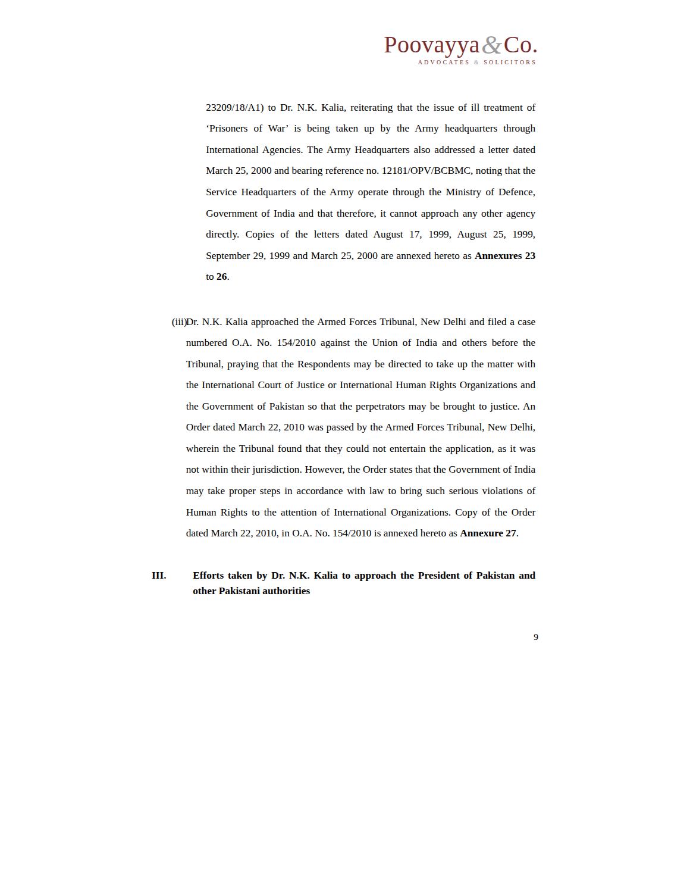Poovayya&Co.
ADVOCATES & SOLICITORS
23209/18/A1) to Dr. N.K. Kalia, reiterating that the issue of ill treatment of ‘Prisoners of War’ is being taken up by the Army headquarters through International Agencies. The Army Headquarters also addressed a letter dated March 25, 2000 and bearing reference no. 12181/OPV/BCBMC, noting that the Service Headquarters of the Army operate through the Ministry of Defence, Government of India and that therefore, it cannot approach any other agency directly. Copies of the letters dated August 17, 1999, August 25, 1999, September 29, 1999 and March 25, 2000 are annexed hereto as Annexures 23 to 26.
(iii)
Dr. N.K. Kalia approached the Armed Forces Tribunal, New Delhi and filed a case numbered O.A. No. 154/2010 against the Union of India and others before the Tribunal, praying that the Respondents may be directed to take up the matter with the International Court of Justice or International Human Rights Organizations and the Government of Pakistan so that the perpetrators may be brought to justice. An Order dated March 22, 2010 was passed by the Armed Forces Tribunal, New Delhi, wherein the Tribunal found that they could not entertain the application, as it was not within their jurisdiction. However, the Order states that the Government of India may take proper steps in accordance with law to bring such serious violations of Human Rights to the attention of International Organizations. Copy of the Order dated March 22, 2010, in O.A. No. 154/2010 is annexed hereto as Annexure 27.
III.
Efforts taken by Dr. N.K. Kalia to approach the President of Pakistan and other Pakistani authorities
9